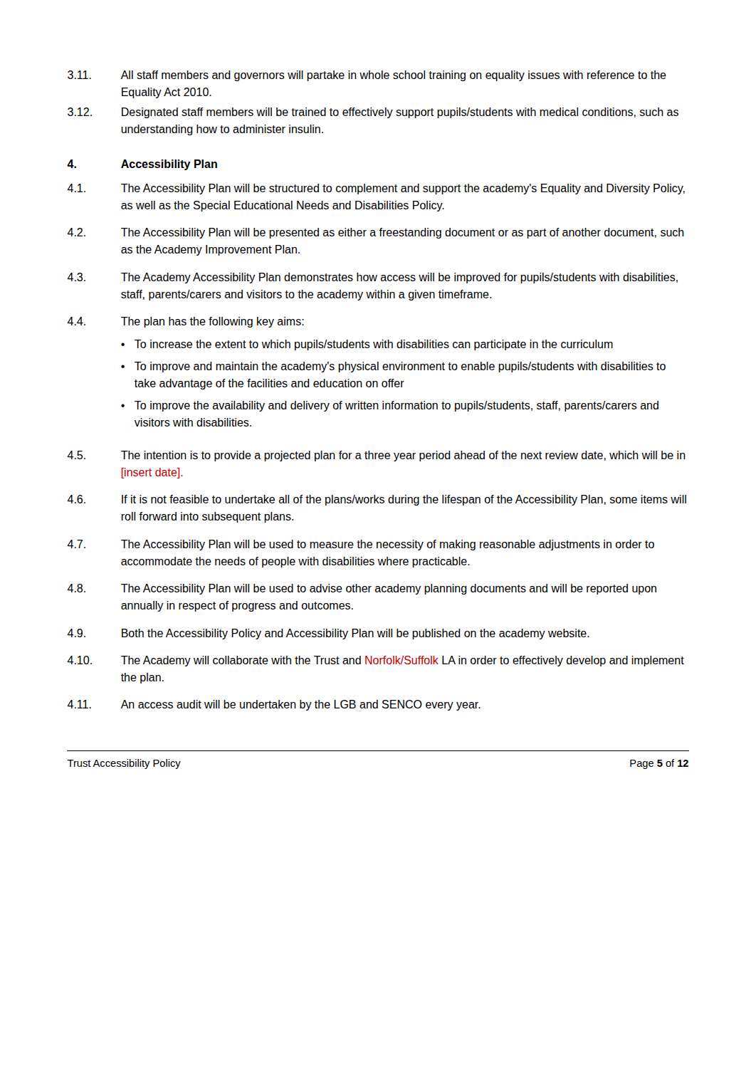3.11.
All staff members and governors will partake in whole school training on equality issues with reference to the Equality Act 2010.
3.12.
Designated staff members will be trained to effectively support pupils/students with medical conditions, such as understanding how to administer insulin.
4.
Accessibility Plan
4.1.
The Accessibility Plan will be structured to complement and support the academy's Equality and Diversity Policy, as well as the Special Educational Needs and Disabilities Policy.
4.2.
The Accessibility Plan will be presented as either a freestanding document or as part of another document, such as the Academy Improvement Plan.
4.3.
The Academy Accessibility Plan demonstrates how access will be improved for pupils/students with disabilities, staff, parents/carers and visitors to the academy within a given timeframe.
4.4.
The plan has the following key aims:
To increase the extent to which pupils/students with disabilities can participate in the curriculum
To improve and maintain the academy's physical environment to enable pupils/students with disabilities to take advantage of the facilities and education on offer
To improve the availability and delivery of written information to pupils/students, staff, parents/carers and visitors with disabilities.
4.5.
The intention is to provide a projected plan for a three year period ahead of the next review date, which will be in [insert date].
4.6.
If it is not feasible to undertake all of the plans/works during the lifespan of the Accessibility Plan, some items will roll forward into subsequent plans.
4.7.
The Accessibility Plan will be used to measure the necessity of making reasonable adjustments in order to accommodate the needs of people with disabilities where practicable.
4.8.
The Accessibility Plan will be used to advise other academy planning documents and will be reported upon annually in respect of progress and outcomes.
4.9.
Both the Accessibility Policy and Accessibility Plan will be published on the academy website.
4.10.
The Academy will collaborate with the Trust and Norfolk/Suffolk LA in order to effectively develop and implement the plan.
4.11.
An access audit will be undertaken by the LGB and SENCO every year.
Trust Accessibility Policy
Page 5 of 12